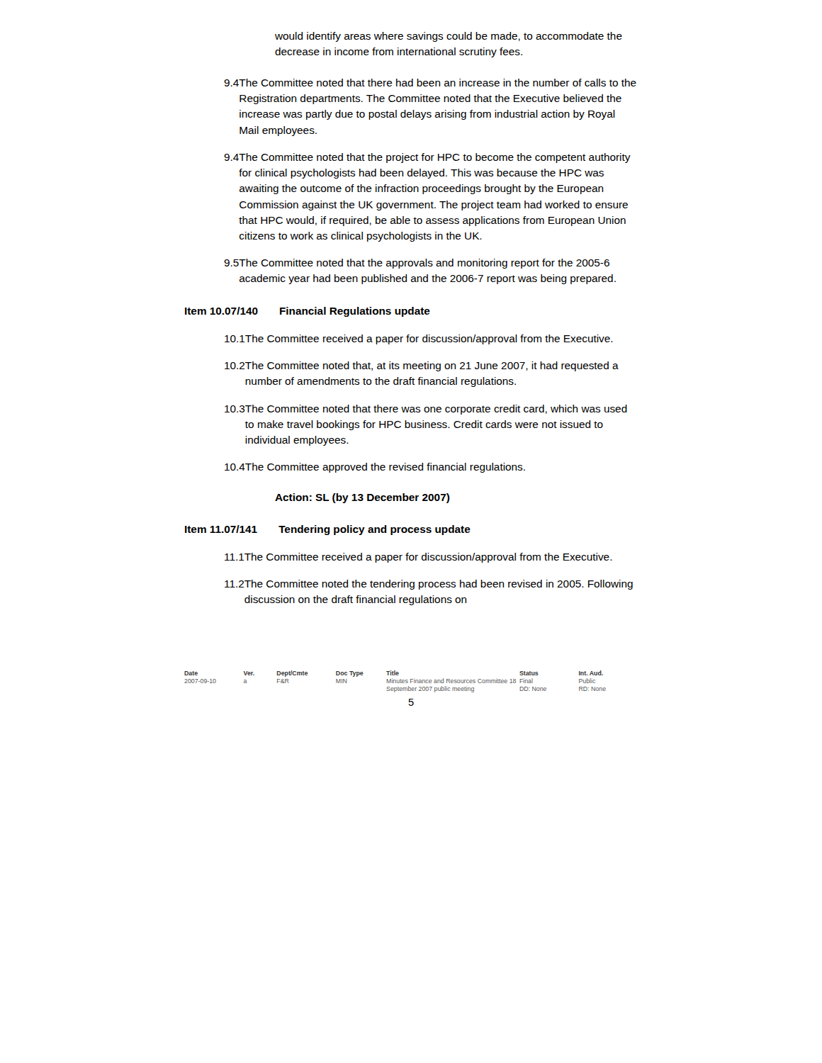would identify areas where savings could be made, to accommodate the decrease in income from international scrutiny fees.
9.4
The Committee noted that there had been an increase in the number of calls to the Registration departments. The Committee noted that the Executive believed the increase was partly due to postal delays arising from industrial action by Royal Mail employees.
9.4
The Committee noted that the project for HPC to become the competent authority for clinical psychologists had been delayed. This was because the HPC was awaiting the outcome of the infraction proceedings brought by the European Commission against the UK government. The project team had worked to ensure that HPC would, if required, be able to assess applications from European Union citizens to work as clinical psychologists in the UK.
9.5
The Committee noted that the approvals and monitoring report for the 2005-6 academic year had been published and the 2006-7 report was being prepared.
Item 10.07/140 Financial Regulations update
10.1
The Committee received a paper for discussion/approval from the Executive.
10.2
The Committee noted that, at its meeting on 21 June 2007, it had requested a number of amendments to the draft financial regulations.
10.3
The Committee noted that there was one corporate credit card, which was used to make travel bookings for HPC business. Credit cards were not issued to individual employees.
10.4
The Committee approved the revised financial regulations.
Action: SL (by 13 December 2007)
Item 11.07/141 Tendering policy and process update
11.1
The Committee received a paper for discussion/approval from the Executive.
11.2
The Committee noted the tendering process had been revised in 2005. Following discussion on the draft financial regulations on
| Date | Ver. | Dept/Cmte | Doc Type | Title | Status | Int. Aud. |
| 2007-09-10 | a | F&R | MIN | Minutes Finance and Resources Committee 18 September 2007 public meeting | Final DD: None | Public RD: None |
5